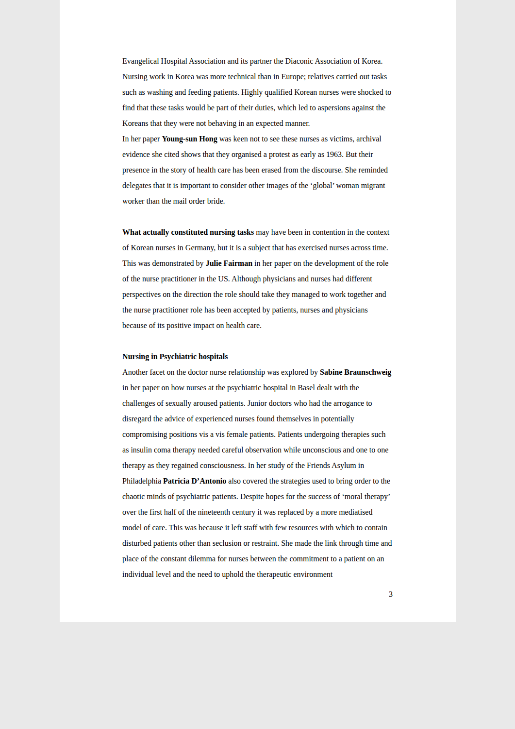Evangelical Hospital Association and its partner the Diaconic Association of Korea. Nursing work in Korea was more technical than in Europe; relatives carried out tasks such as washing and feeding patients. Highly qualified Korean nurses were shocked to find that these tasks would be part of their duties, which led to aspersions against the Koreans that they were not behaving in an expected manner.
In her paper Young-sun Hong was keen not to see these nurses as victims, archival evidence she cited shows that they organised a protest as early as 1963. But their presence in the story of health care has been erased from the discourse. She reminded delegates that it is important to consider other images of the ‘global’ woman migrant worker than the mail order bride.
What actually constituted nursing tasks may have been in contention in the context of Korean nurses in Germany, but it is a subject that has exercised nurses across time. This was demonstrated by Julie Fairman in her paper on the development of the role of the nurse practitioner in the US. Although physicians and nurses had different perspectives on the direction the role should take they managed to work together and the nurse practitioner role has been accepted by patients, nurses and physicians because of its positive impact on health care.
Nursing in Psychiatric hospitals
Another facet on the doctor nurse relationship was explored by Sabine Braunschweig in her paper on how nurses at the psychiatric hospital in Basel dealt with the challenges of sexually aroused patients. Junior doctors who had the arrogance to disregard the advice of experienced nurses found themselves in potentially compromising positions vis a vis female patients. Patients undergoing therapies such as insulin coma therapy needed careful observation while unconscious and one to one therapy as they regained consciousness. In her study of the Friends Asylum in Philadelphia Patricia D’Antonio also covered the strategies used to bring order to the chaotic minds of psychiatric patients. Despite hopes for the success of ‘moral therapy’ over the first half of the nineteenth century it was replaced by a more mediatised model of care. This was because it left staff with few resources with which to contain disturbed patients other than seclusion or restraint. She made the link through time and place of the constant dilemma for nurses between the commitment to a patient on an individual level and the need to uphold the therapeutic environment
3